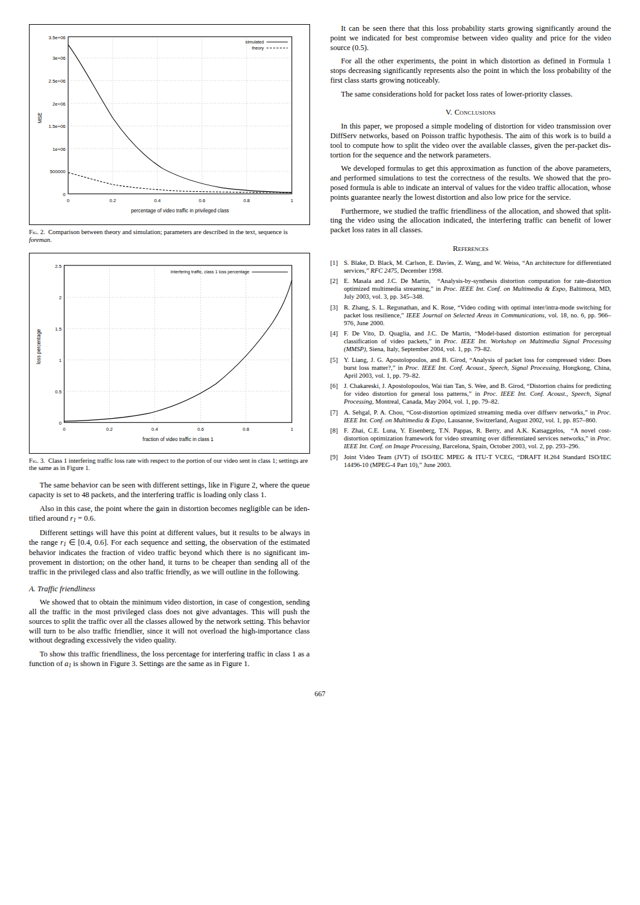0 500000 1e+06 1.5e+06 2e+06 2.5e+06 3e+06 3.5e+06 0 0.2 0.4 0.6 0.8 1 MSE percentage of video traffic in privileged class simulated theory
Fig. 2. Comparison between theory and simulation; parameters are described in the text, sequence is foreman.
0 0.5 1 1.5 2 2.5 0 0.2 0.4 0.6 0.8 1 loss percentage fraction of video traffic in class 1 Interfering traffic, class 1 loss percentage
Fig. 3. Class 1 interfering traffic loss rate with respect to the portion of our video sent in class 1; settings are the same as in Figure 1.
The same behavior can be seen with different settings, like in Figure 2, where the queue capacity is set to 48 packets, and the interfering traffic is loading only class 1.
Also in this case, the point where the gain in distortion becomes negligible can be identified around r1 = 0.6.
Different settings will have this point at different values, but it results to be always in the range r1 ∈ [0.4, 0.6]. For each sequence and setting, the observation of the estimated behavior indicates the fraction of video traffic beyond which there is no significant improvement in distortion; on the other hand, it turns to be cheaper than sending all of the traffic in the privileged class and also traffic friendly, as we will outline in the following.
A. Traffic friendliness
We showed that to obtain the minimum video distortion, in case of congestion, sending all the traffic in the most privileged class does not give advantages. This will push the sources to split the traffic over all the classes allowed by the network setting. This behavior will turn to be also traffic friendlier, since it will not overload the high-importance class without degrading excessively the video quality.
To show this traffic friendliness, the loss percentage for interfering traffic in class 1 as a function of a1 is shown in Figure 3. Settings are the same as in Figure 1.
It can be seen there that this loss probability starts growing significantly around the point we indicated for best compromise between video quality and price for the video source (0.5).
For all the other experiments, the point in which distortion as defined in Formula 1 stops decreasing significantly represents also the point in which the loss probability of the first class starts growing noticeably.
The same considerations hold for packet loss rates of lower-priority classes.
V. Conclusions
In this paper, we proposed a simple modeling of distortion for video transmission over DiffServ networks, based on Poisson traffic hypothesis. The aim of this work is to build a tool to compute how to split the video over the available classes, given the per-packet distortion for the sequence and the network parameters.
We developed formulas to get this approximation as function of the above parameters, and performed simulations to test the correctness of the results. We showed that the proposed formula is able to indicate an interval of values for the video traffic allocation, whose points guarantee nearly the lowest distortion and also low price for the service.
Furthermore, we studied the traffic friendliness of the allocation, and showed that splitting the video using the allocation indicated, the interfering traffic can benefit of lower packet loss rates in all classes.
References
S. Blake, D. Black, M. Carlson, E. Davies, Z. Wang, and W. Weiss, “An architecture for differentiated services,” RFC 2475, December 1998.
E. Masala and J.C. De Martin, “Analysis-by-synthesis distortion computation for rate-distortion optimized multimedia streaming,” in Proc. IEEE Int. Conf. on Multimedia & Expo, Baltimora, MD, July 2003, vol. 3, pp. 345–348.
R. Zhang, S. L. Regunathan, and K. Rose, “Video coding with optimal inter/intra-mode switching for packet loss resilience,” IEEE Journal on Selected Areas in Communications, vol. 18, no. 6, pp. 966–976, June 2000.
F. De Vito, D. Quaglia, and J.C. De Martin, “Model-based distortion estimation for perceptual classification of video packets,” in Proc. IEEE Int. Workshop on Multimedia Signal Processing (MMSP), Siena, Italy, September 2004, vol. 1, pp. 79–82.
Y. Liang, J. G. Apostolopoulos, and B. Girod, “Analysis of packet loss for compressed video: Does burst loss matter?,” in Proc. IEEE Int. Conf. Acoust., Speech, Signal Processing, Hongkong, China, April 2003, vol. 1, pp. 79–82.
J. Chakareski, J. Apostolopoulos, Wai tian Tan, S. Wee, and B. Girod, “Distortion chains for predicting for video distortion for general loss patterns,” in Proc. IEEE Int. Conf. Acoust., Speech, Signal Processing, Montreal, Canada, May 2004, vol. 1, pp. 79–82.
A. Sehgal, P. A. Chou, “Cost-distortion optimized streaming media over diffserv networks,” in Proc. IEEE Int. Conf. on Multimedia & Expo, Lausanne, Switzerland, August 2002, vol. 1, pp. 857–860.
F. Zhai, C.E. Luna, Y. Eisenberg, T.N. Pappas, R. Berry, and A.K. Katsaggelos, “A novel cost-distortion optimization framework for video streaming over differentiated services networks,” in Proc. IEEE Int. Conf. on Image Processing, Barcelona, Spain, October 2003, vol. 2, pp. 293–296.
Joint Video Team (JVT) of ISO/IEC MPEG & ITU-T VCEG, “DRAFT H.264 Standard ISO/IEC 14496-10 (MPEG-4 Part 10),” June 2003.
667